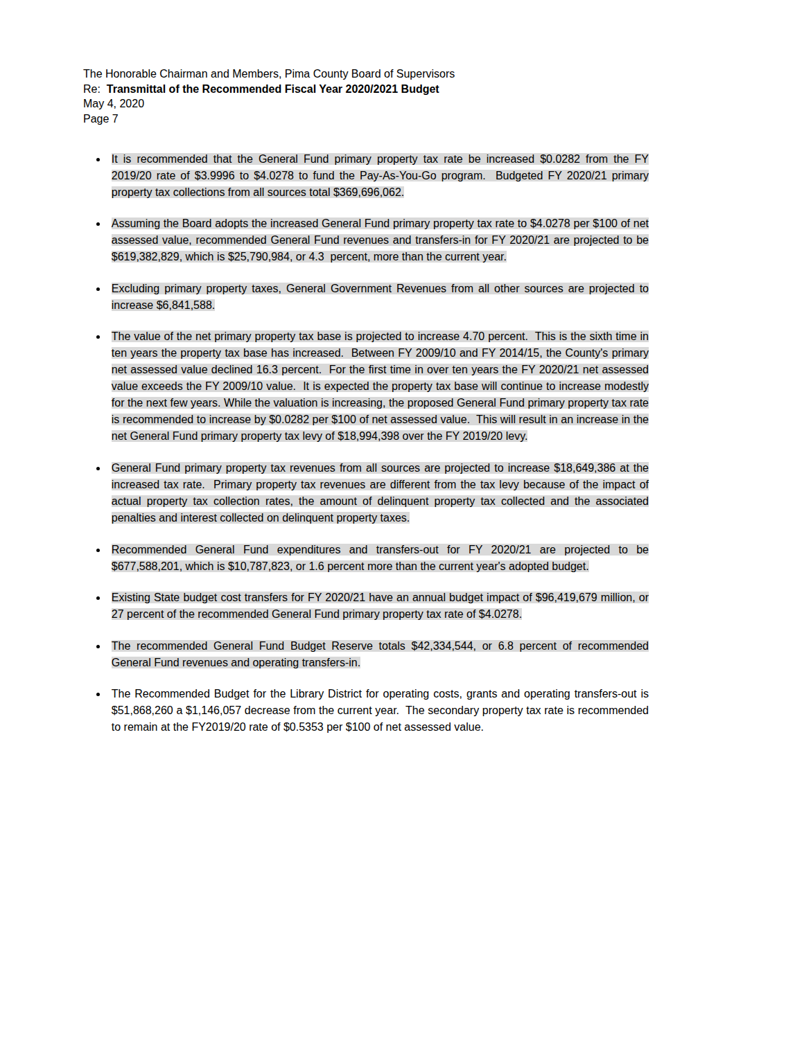The Honorable Chairman and Members, Pima County Board of Supervisors
Re: Transmittal of the Recommended Fiscal Year 2020/2021 Budget
May 4, 2020
Page 7
It is recommended that the General Fund primary property tax rate be increased $0.0282 from the FY 2019/20 rate of $3.9996 to $4.0278 to fund the Pay-As-You-Go program. Budgeted FY 2020/21 primary property tax collections from all sources total $369,696,062.
Assuming the Board adopts the increased General Fund primary property tax rate to $4.0278 per $100 of net assessed value, recommended General Fund revenues and transfers-in for FY 2020/21 are projected to be $619,382,829, which is $25,790,984, or 4.3 percent, more than the current year.
Excluding primary property taxes, General Government Revenues from all other sources are projected to increase $6,841,588.
The value of the net primary property tax base is projected to increase 4.70 percent. This is the sixth time in ten years the property tax base has increased. Between FY 2009/10 and FY 2014/15, the County's primary net assessed value declined 16.3 percent. For the first time in over ten years the FY 2020/21 net assessed value exceeds the FY 2009/10 value. It is expected the property tax base will continue to increase modestly for the next few years. While the valuation is increasing, the proposed General Fund primary property tax rate is recommended to increase by $0.0282 per $100 of net assessed value. This will result in an increase in the net General Fund primary property tax levy of $18,994,398 over the FY 2019/20 levy.
General Fund primary property tax revenues from all sources are projected to increase $18,649,386 at the increased tax rate. Primary property tax revenues are different from the tax levy because of the impact of actual property tax collection rates, the amount of delinquent property tax collected and the associated penalties and interest collected on delinquent property taxes.
Recommended General Fund expenditures and transfers-out for FY 2020/21 are projected to be $677,588,201, which is $10,787,823, or 1.6 percent more than the current year's adopted budget.
Existing State budget cost transfers for FY 2020/21 have an annual budget impact of $96,419,679 million, or 27 percent of the recommended General Fund primary property tax rate of $4.0278.
The recommended General Fund Budget Reserve totals $42,334,544, or 6.8 percent of recommended General Fund revenues and operating transfers-in.
The Recommended Budget for the Library District for operating costs, grants and operating transfers-out is $51,868,260 a $1,146,057 decrease from the current year. The secondary property tax rate is recommended to remain at the FY2019/20 rate of $0.5353 per $100 of net assessed value.